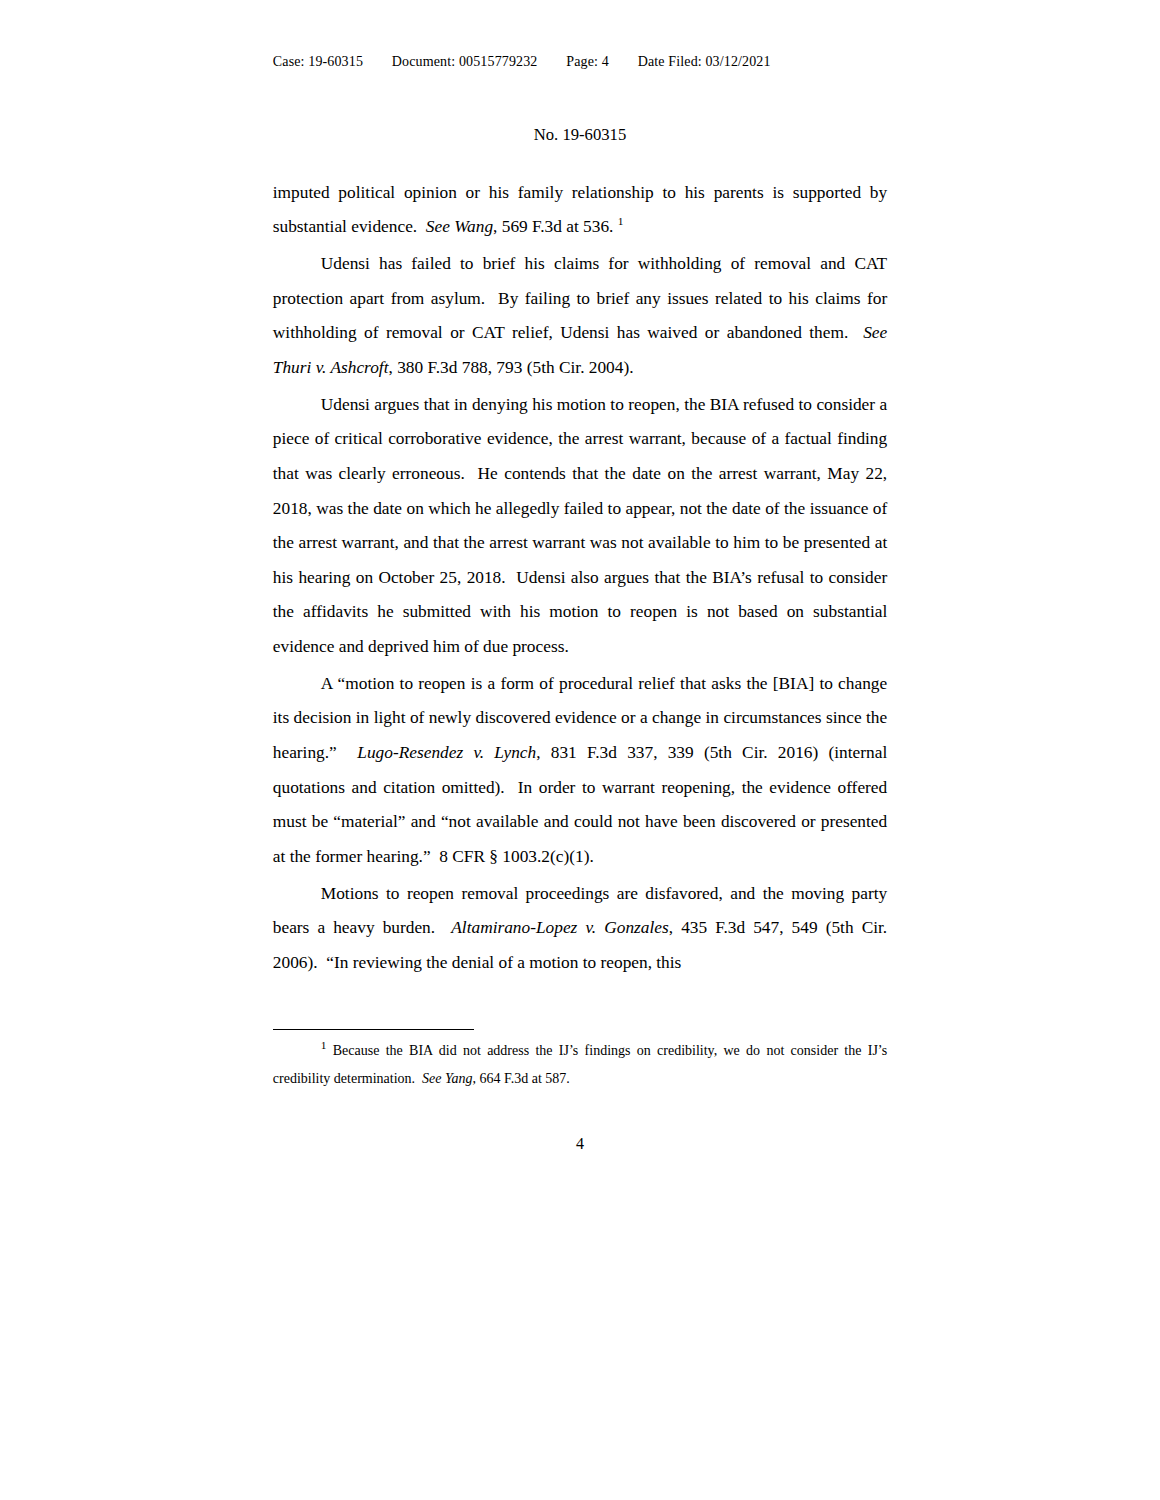Case: 19-60315 Document: 00515779232 Page: 4 Date Filed: 03/12/2021
No. 19-60315
imputed political opinion or his family relationship to his parents is supported by substantial evidence. See Wang, 569 F.3d at 536. 1
Udensi has failed to brief his claims for withholding of removal and CAT protection apart from asylum. By failing to brief any issues related to his claims for withholding of removal or CAT relief, Udensi has waived or abandoned them. See Thuri v. Ashcroft, 380 F.3d 788, 793 (5th Cir. 2004).
Udensi argues that in denying his motion to reopen, the BIA refused to consider a piece of critical corroborative evidence, the arrest warrant, because of a factual finding that was clearly erroneous. He contends that the date on the arrest warrant, May 22, 2018, was the date on which he allegedly failed to appear, not the date of the issuance of the arrest warrant, and that the arrest warrant was not available to him to be presented at his hearing on October 25, 2018. Udensi also argues that the BIA’s refusal to consider the affidavits he submitted with his motion to reopen is not based on substantial evidence and deprived him of due process.
A “motion to reopen is a form of procedural relief that asks the [BIA] to change its decision in light of newly discovered evidence or a change in circumstances since the hearing.” Lugo-Resendez v. Lynch, 831 F.3d 337, 339 (5th Cir. 2016) (internal quotations and citation omitted). In order to warrant reopening, the evidence offered must be “material” and “not available and could not have been discovered or presented at the former hearing.” 8 CFR § 1003.2(c)(1).
Motions to reopen removal proceedings are disfavored, and the moving party bears a heavy burden. Altamirano-Lopez v. Gonzales, 435 F.3d 547, 549 (5th Cir. 2006). “In reviewing the denial of a motion to reopen, this
1 Because the BIA did not address the IJ’s findings on credibility, we do not consider the IJ’s credibility determination. See Yang, 664 F.3d at 587.
4